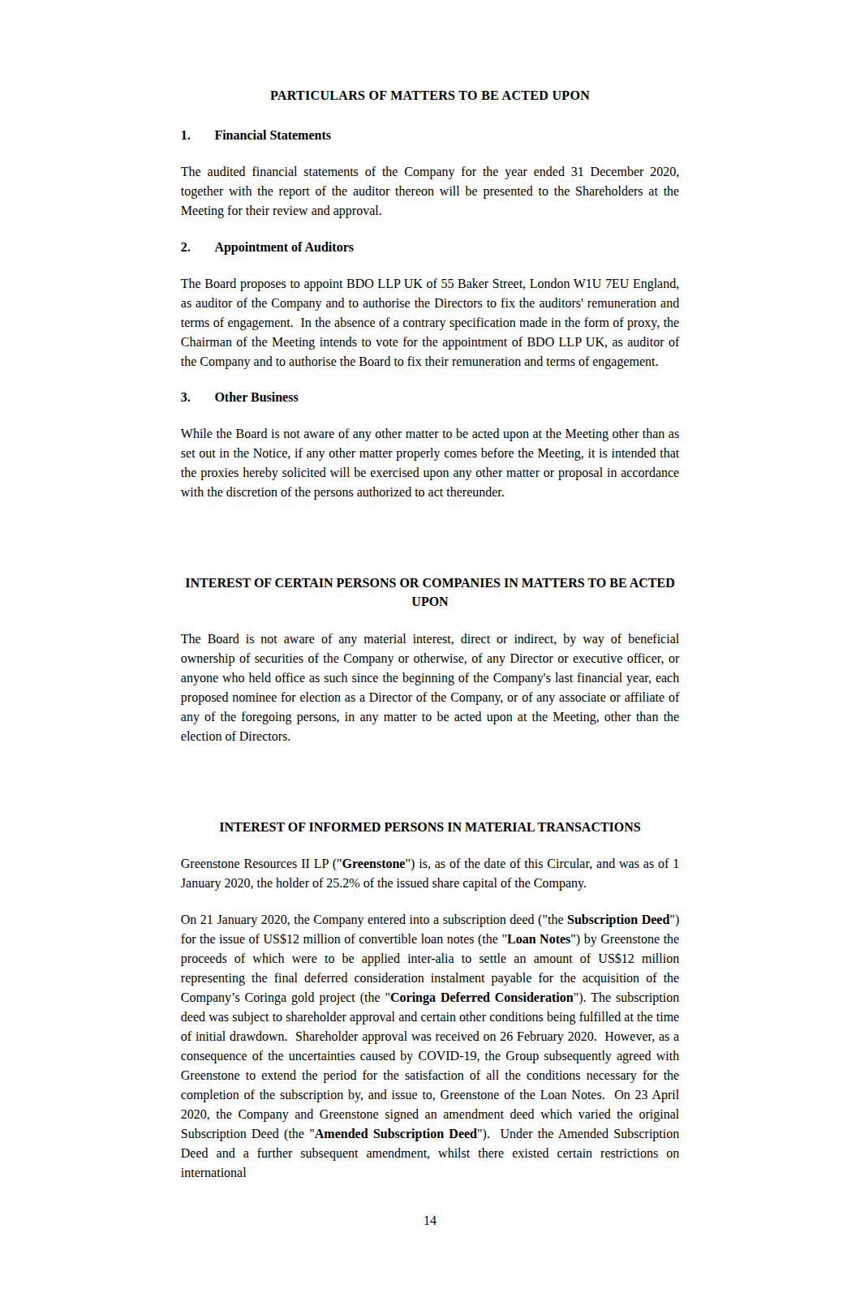PARTICULARS OF MATTERS TO BE ACTED UPON
1. Financial Statements
The audited financial statements of the Company for the year ended 31 December 2020, together with the report of the auditor thereon will be presented to the Shareholders at the Meeting for their review and approval.
2. Appointment of Auditors
The Board proposes to appoint BDO LLP UK of 55 Baker Street, London W1U 7EU England, as auditor of the Company and to authorise the Directors to fix the auditors' remuneration and terms of engagement. In the absence of a contrary specification made in the form of proxy, the Chairman of the Meeting intends to vote for the appointment of BDO LLP UK, as auditor of the Company and to authorise the Board to fix their remuneration and terms of engagement.
3. Other Business
While the Board is not aware of any other matter to be acted upon at the Meeting other than as set out in the Notice, if any other matter properly comes before the Meeting, it is intended that the proxies hereby solicited will be exercised upon any other matter or proposal in accordance with the discretion of the persons authorized to act thereunder.
INTEREST OF CERTAIN PERSONS OR COMPANIES IN MATTERS TO BE ACTED
UPON
The Board is not aware of any material interest, direct or indirect, by way of beneficial ownership of securities of the Company or otherwise, of any Director or executive officer, or anyone who held office as such since the beginning of the Company's last financial year, each proposed nominee for election as a Director of the Company, or of any associate or affiliate of any of the foregoing persons, in any matter to be acted upon at the Meeting, other than the election of Directors.
INTEREST OF INFORMED PERSONS IN MATERIAL TRANSACTIONS
Greenstone Resources II LP ("Greenstone") is, as of the date of this Circular, and was as of 1 January 2020, the holder of 25.2% of the issued share capital of the Company.
On 21 January 2020, the Company entered into a subscription deed ("the Subscription Deed") for the issue of US$12 million of convertible loan notes (the "Loan Notes") by Greenstone the proceeds of which were to be applied inter-alia to settle an amount of US$12 million representing the final deferred consideration instalment payable for the acquisition of the Company’s Coringa gold project (the "Coringa Deferred Consideration"). The subscription deed was subject to shareholder approval and certain other conditions being fulfilled at the time of initial drawdown. Shareholder approval was received on 26 February 2020. However, as a consequence of the uncertainties caused by COVID-19, the Group subsequently agreed with Greenstone to extend the period for the satisfaction of all the conditions necessary for the completion of the subscription by, and issue to, Greenstone of the Loan Notes. On 23 April 2020, the Company and Greenstone signed an amendment deed which varied the original Subscription Deed (the "Amended Subscription Deed"). Under the Amended Subscription Deed and a further subsequent amendment, whilst there existed certain restrictions on international
14